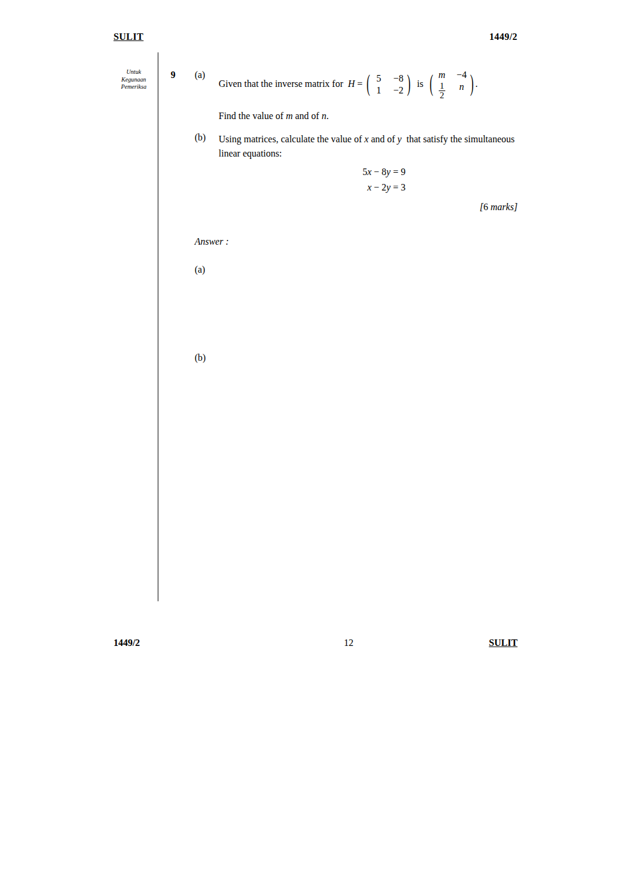SULIT
1449/2
Untuk
Kegunaan
Pemeriksa
9
(a)
Given that the inverse matrix for H = ( 5−8 1−2 ) is ( m−4 12 n ) .
Find the value of m and of n.
(b)
Using matrices, calculate the value of x and of y that satisfy the simultaneous linear equations:
5x − 8y = 9
x − 2y = 3
[6 marks]
Answer :
(a)
(b)
1449/2
12
SULIT